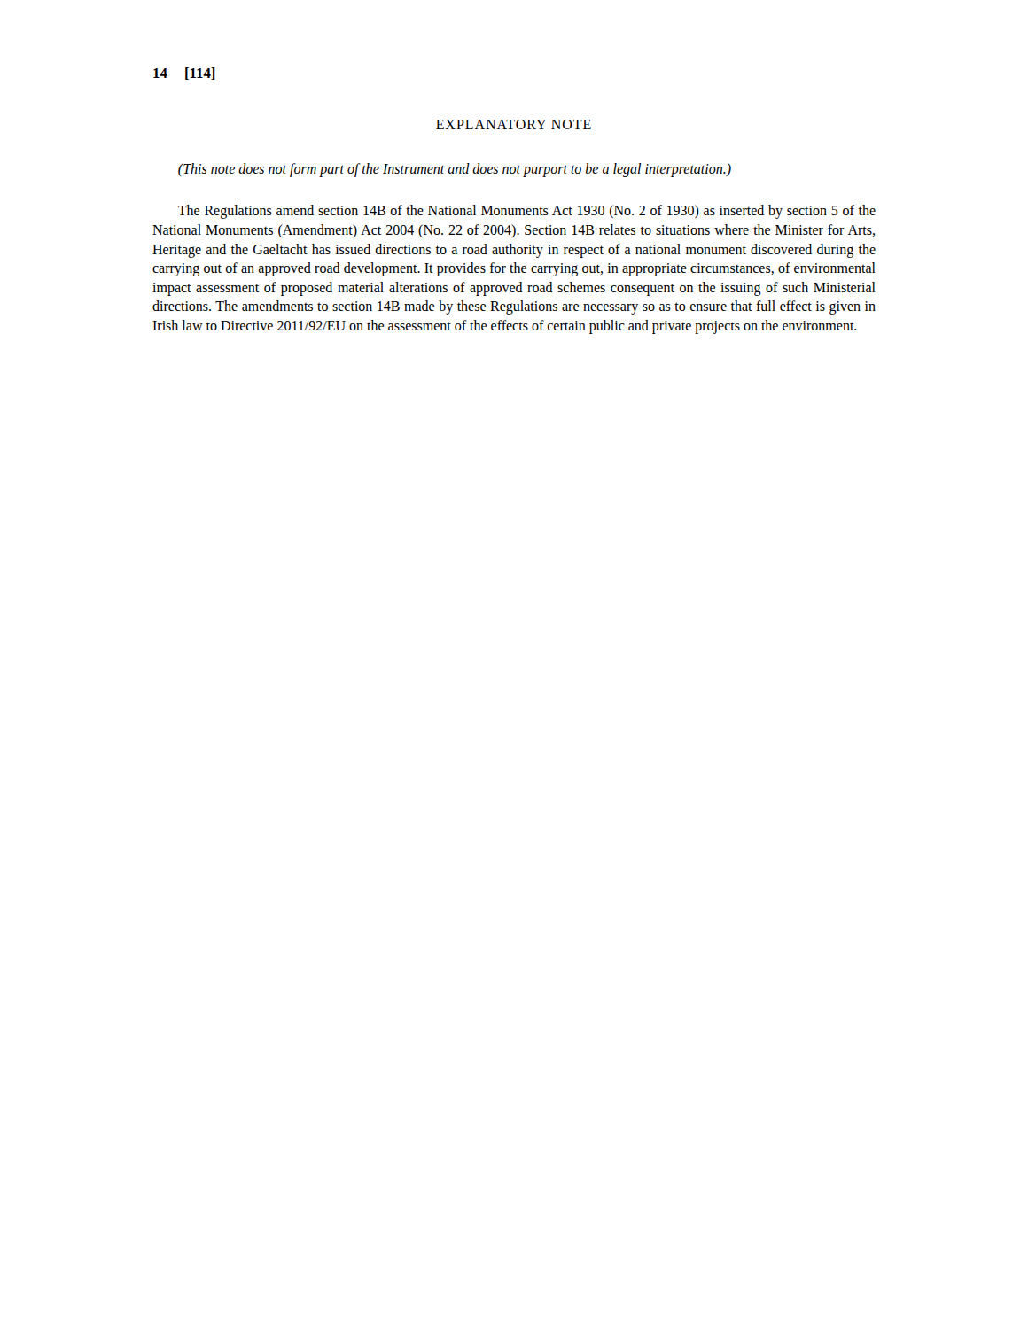14[114]
EXPLANATORY NOTE
(This note does not form part of the Instrument and does not purport to be a legal interpretation.)
The Regulations amend section 14B of the National Monuments Act 1930 (No. 2 of 1930) as inserted by section 5 of the National Monuments (Amendment) Act 2004 (No. 22 of 2004). Section 14B relates to situations where the Minister for Arts, Heritage and the Gaeltacht has issued directions to a road authority in respect of a national monument discovered during the carrying out of an approved road development. It provides for the carrying out, in appropriate circumstances, of environmental impact assessment of proposed material alterations of approved road schemes consequent on the issuing of such Ministerial directions. The amendments to section 14B made by these Regulations are necessary so as to ensure that full effect is given in Irish law to Directive 2011/92/EU on the assessment of the effects of certain public and private projects on the environment.